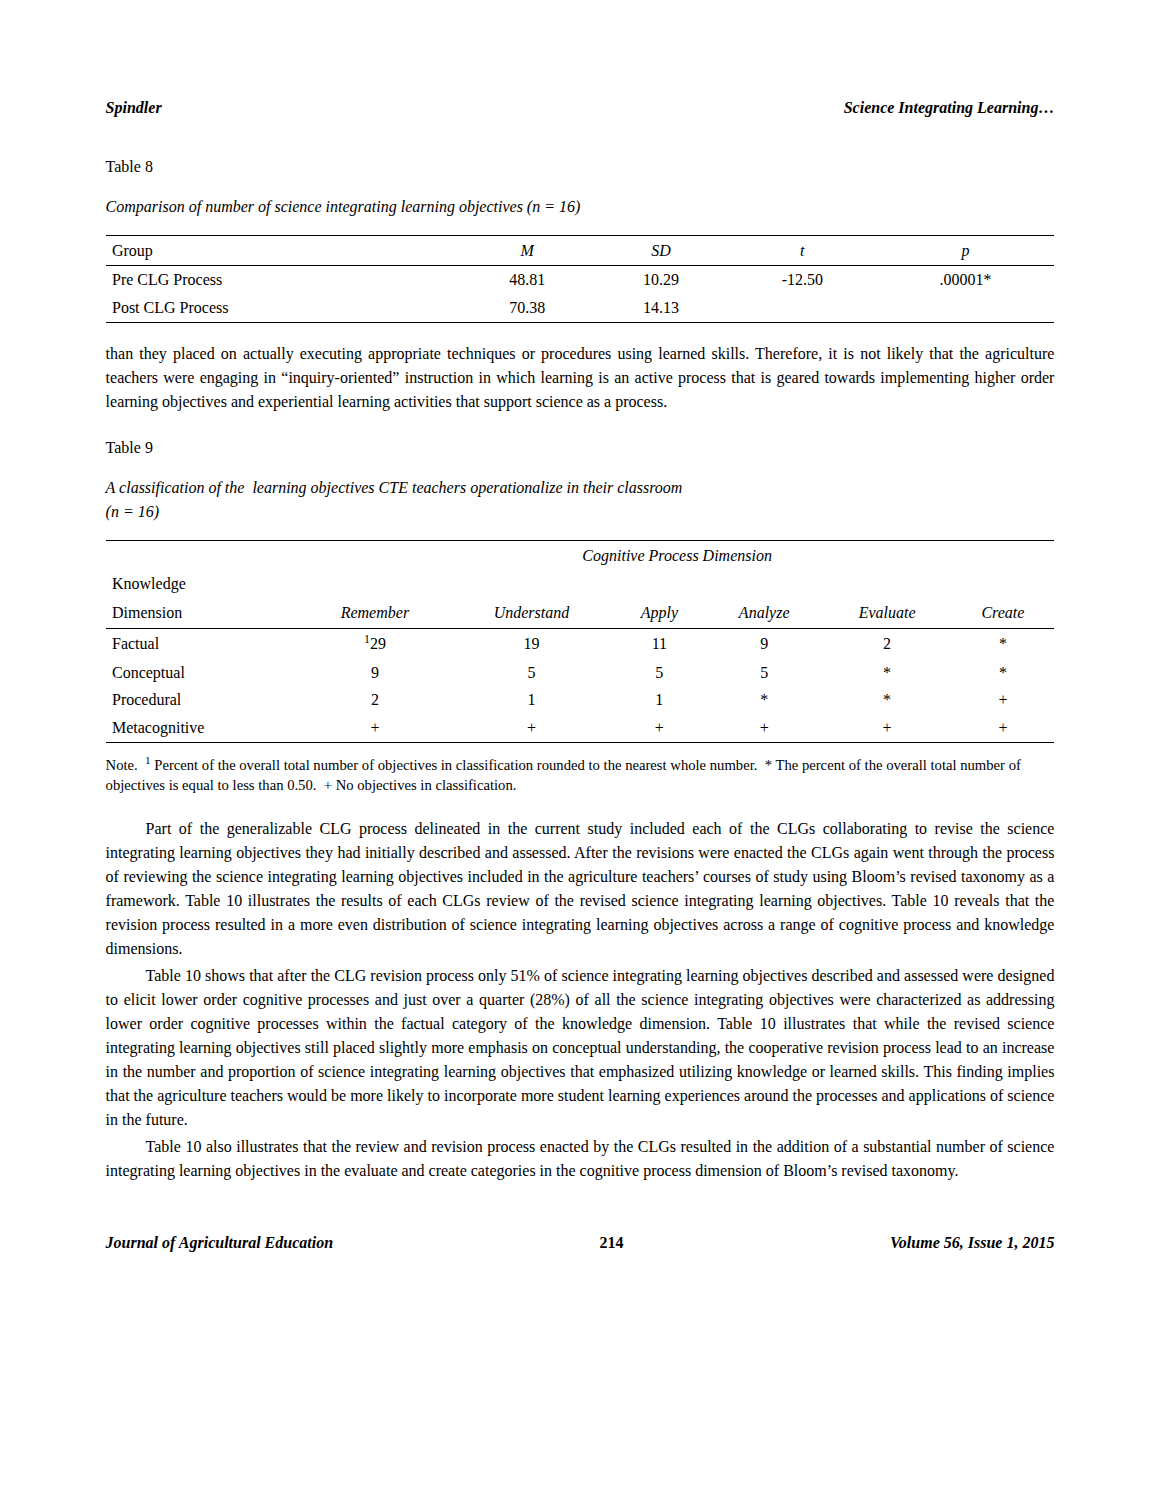Spindler Science Integrating Learning…
Table 8
Comparison of number of science integrating learning objectives (n = 16)
| Group | M | SD | t | p |
| --- | --- | --- | --- | --- |
| Pre CLG Process | 48.81 | 10.29 | -12.50 | .00001* |
| Post CLG Process | 70.38 | 14.13 | | |
than they placed on actually executing appropriate techniques or procedures using learned skills. Therefore, it is not likely that the agriculture teachers were engaging in “inquiry-oriented” instruction in which learning is an active process that is geared towards implementing higher order learning objectives and experiential learning activities that support science as a process.
Table 9
A classification of the learning objectives CTE teachers operationalize in their classroom
(n = 16)
| | Cognitive Process Dimension |
| --- | --- |
| Knowledge | |
| Dimension | Remember | Understand | Apply | Analyze | Evaluate | Create |
| Factual | 1 29 | 19 | 11 | 9 | 2 | * |
| Conceptual | 9 | 5 | 5 | 5 | * | * |
| Procedural | 2 | 1 | 1 | * | * | + |
| Metacognitive | + | + | + | + | + | + |
Note. 1 Percent of the overall total number of objectives in classification rounded to the nearest whole number. * The percent of the overall total number of objectives is equal to less than 0.50. + No objectives in classification.
Part of the generalizable CLG process delineated in the current study included each of the CLGs collaborating to revise the science integrating learning objectives they had initially described and assessed. After the revisions were enacted the CLGs again went through the process of reviewing the science integrating learning objectives included in the agriculture teachers’ courses of study using Bloom’s revised taxonomy as a framework. Table 10 illustrates the results of each CLGs review of the revised science integrating learning objectives. Table 10 reveals that the revision process resulted in a more even distribution of science integrating learning objectives across a range of cognitive process and knowledge dimensions.
Table 10 shows that after the CLG revision process only 51% of science integrating learning objectives described and assessed were designed to elicit lower order cognitive processes and just over a quarter (28%) of all the science integrating objectives were characterized as addressing lower order cognitive processes within the factual category of the knowledge dimension. Table 10 illustrates that while the revised science integrating learning objectives still placed slightly more emphasis on conceptual understanding, the cooperative revision process lead to an increase in the number and proportion of science integrating learning objectives that emphasized utilizing knowledge or learned skills. This finding implies that the agriculture teachers would be more likely to incorporate more student learning experiences around the processes and applications of science in the future.
Table 10 also illustrates that the review and revision process enacted by the CLGs resulted in the addition of a substantial number of science integrating learning objectives in the evaluate and create categories in the cognitive process dimension of Bloom’s revised taxonomy.
Journal of Agricultural Education 214 Volume 56, Issue 1, 2015